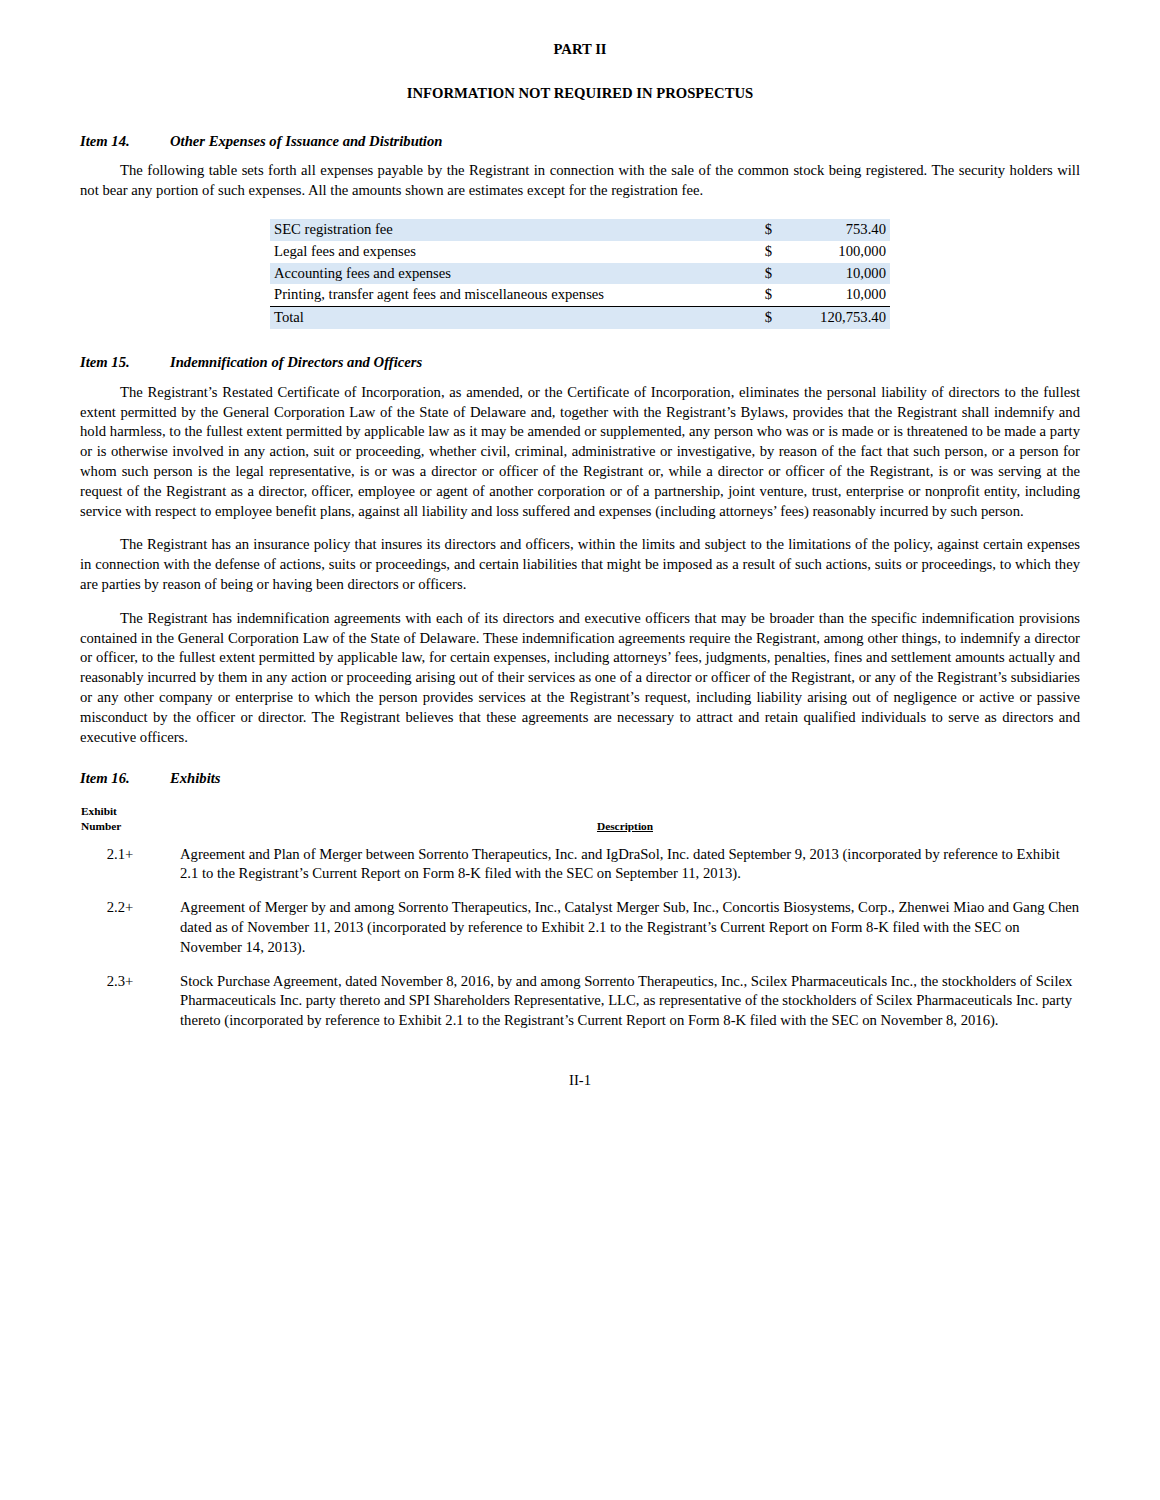PART II
INFORMATION NOT REQUIRED IN PROSPECTUS
Item 14. Other Expenses of Issuance and Distribution
The following table sets forth all expenses payable by the Registrant in connection with the sale of the common stock being registered. The security holders will not bear any portion of such expenses. All the amounts shown are estimates except for the registration fee.
| SEC registration fee | $ | 753.40 |
| Legal fees and expenses | $ | 100,000 |
| Accounting fees and expenses | $ | 10,000 |
| Printing, transfer agent fees and miscellaneous expenses | $ | 10,000 |
| Total | $ | 120,753.40 |
Item 15. Indemnification of Directors and Officers
The Registrant’s Restated Certificate of Incorporation, as amended, or the Certificate of Incorporation, eliminates the personal liability of directors to the fullest extent permitted by the General Corporation Law of the State of Delaware and, together with the Registrant’s Bylaws, provides that the Registrant shall indemnify and hold harmless, to the fullest extent permitted by applicable law as it may be amended or supplemented, any person who was or is made or is threatened to be made a party or is otherwise involved in any action, suit or proceeding, whether civil, criminal, administrative or investigative, by reason of the fact that such person, or a person for whom such person is the legal representative, is or was a director or officer of the Registrant or, while a director or officer of the Registrant, is or was serving at the request of the Registrant as a director, officer, employee or agent of another corporation or of a partnership, joint venture, trust, enterprise or nonprofit entity, including service with respect to employee benefit plans, against all liability and loss suffered and expenses (including attorneys’ fees) reasonably incurred by such person.
The Registrant has an insurance policy that insures its directors and officers, within the limits and subject to the limitations of the policy, against certain expenses in connection with the defense of actions, suits or proceedings, and certain liabilities that might be imposed as a result of such actions, suits or proceedings, to which they are parties by reason of being or having been directors or officers.
The Registrant has indemnification agreements with each of its directors and executive officers that may be broader than the specific indemnification provisions contained in the General Corporation Law of the State of Delaware. These indemnification agreements require the Registrant, among other things, to indemnify a director or officer, to the fullest extent permitted by applicable law, for certain expenses, including attorneys’ fees, judgments, penalties, fines and settlement amounts actually and reasonably incurred by them in any action or proceeding arising out of their services as one of a director or officer of the Registrant, or any of the Registrant’s subsidiaries or any other company or enterprise to which the person provides services at the Registrant’s request, including liability arising out of negligence or active or passive misconduct by the officer or director. The Registrant believes that these agreements are necessary to attract and retain qualified individuals to serve as directors and executive officers.
Item 16. Exhibits
| Exhibit Number | Description |
| --- | --- |
| 2.1+ | Agreement and Plan of Merger between Sorrento Therapeutics, Inc. and IgDraSol, Inc. dated September 9, 2013 (incorporated by reference to Exhibit 2.1 to the Registrant’s Current Report on Form 8-K filed with the SEC on September 11, 2013). |
| 2.2+ | Agreement of Merger by and among Sorrento Therapeutics, Inc., Catalyst Merger Sub, Inc., Concortis Biosystems, Corp., Zhenwei Miao and Gang Chen dated as of November 11, 2013 (incorporated by reference to Exhibit 2.1 to the Registrant’s Current Report on Form 8-K filed with the SEC on November 14, 2013). |
| 2.3+ | Stock Purchase Agreement, dated November 8, 2016, by and among Sorrento Therapeutics, Inc., Scilex Pharmaceuticals Inc., the stockholders of Scilex Pharmaceuticals Inc. party thereto and SPI Shareholders Representative, LLC, as representative of the stockholders of Scilex Pharmaceuticals Inc. party thereto (incorporated by reference to Exhibit 2.1 to the Registrant’s Current Report on Form 8-K filed with the SEC on November 8, 2016). |
II-1